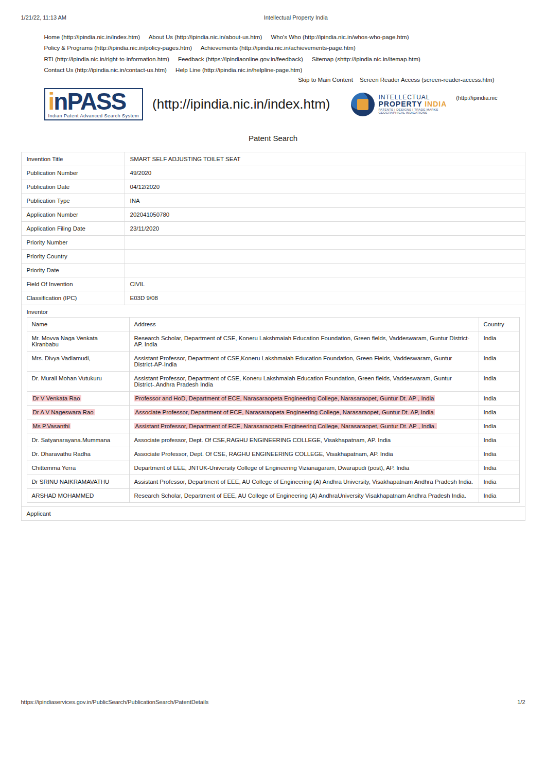1/21/22, 11:13 AM
Intellectual Property India
Home (http://ipindia.nic.in/index.htm) About Us (http://ipindia.nic.in/about-us.htm) Who's Who (http://ipindia.nic.in/whos-who-page.htm)
Policy & Programs (http://ipindia.nic.in/policy-pages.htm) Achievements (http://ipindia.nic.in/achievements-page.htm)
RTI (http://ipindia.nic.in/right-to-information.htm) Feedback (https://ipindiaonline.gov.in/feedback) Sitemap (shttp://ipindia.nic.in/itemap.htm)
Contact Us (http://ipindia.nic.in/contact-us.htm) Help Line (http://ipindia.nic.in/helpline-page.htm)
Skip to Main Content Screen Reader Access (screen-reader-access.htm)
inPASS
Indian Patent Advanced Search System
(http://ipindia.nic.in/index.htm)
INTELLECTUAL
PROPERTY INDIA
PATENTS | DESIGNS | TRADE MARKS
GEOGRAPHICAL INDICATIONS
(http://ipindia.nic
Patent Search
| Invention Title | SMART SELF ADJUSTING TOILET SEAT |
| Publication Number | 49/2020 |
| Publication Date | 04/12/2020 |
| Publication Type | INA |
| Application Number | 202041050780 |
| Application Filing Date | 23/11/2020 |
| Priority Number | |
| Priority Country | |
| Priority Date | |
| Field Of Invention | CIVIL |
| Classification (IPC) | E03D 9/08 |
| Inventor / Name / Address / Country / / --- / --- / --- / / Mr. Movva Naga Venkata Kiranbabu / Research Scholar, Department of CSE, Koneru Lakshmaiah Education Foundation, Green fields, Vaddeswaram, Guntur District- AP. India / India / / Mrs. Divya Vadlamudi, / Assistant Professor, Department of CSE,Koneru Lakshmaiah Education Foundation, Green Fields, Vaddeswaram, Guntur District-AP-India / India / / Dr. Murali Mohan Vutukuru / Assistant Professor, Department of CSE, Koneru Lakshmaiah Education Foundation, Green fields, Vaddeswaram, Guntur District-.Andhra Pradesh India / India / / Dr V Venkata Rao / Professor and HoD, Department of ECE, Narasaraopeta Engineering College, Narasaraopet, Guntur Dt. AP , India / India / / Dr A V Nageswara Rao / Associate Professor, Department of ECE, Narasaraopeta Engineering College, Narasaraopet, Guntur Dt. AP, India / India / / Ms P.Vasanthi / Assistant Professor, Department of ECE, Narasaraopeta Engineering College, Narasaraopet, Guntur Dt. AP , India. / India / / Dr. Satyanarayana.Mummana / Associate professor, Dept. Of CSE,RAGHU ENGINEERING COLLEGE, Visakhapatnam, AP. India / India / / Dr. Dharavathu Radha / Associate Professor, Dept. Of CSE, RAGHU ENGINEERING COLLEGE, Visakhapatnam, AP. India / India / / Chittemma Yerra / Department of EEE, JNTUK-University College of Engineering Vizianagaram, Dwarapudi (post), AP. India / India / / Dr SRINU NAIKRAMAVATHU / Assistant Professor, Department of EEE, AU College of Engineering (A) Andhra University, Visakhapatnam Andhra Pradesh India. / India / / ARSHAD MOHAMMED / Research Scholar, Department of EEE, AU College of Engineering (A) AndhraUniversity Visakhapatnam Andhra Pradesh India. / India / |
| Applicant |
https://ipindiaservices.gov.in/PublicSearch/PublicationSearch/PatentDetails
1/2